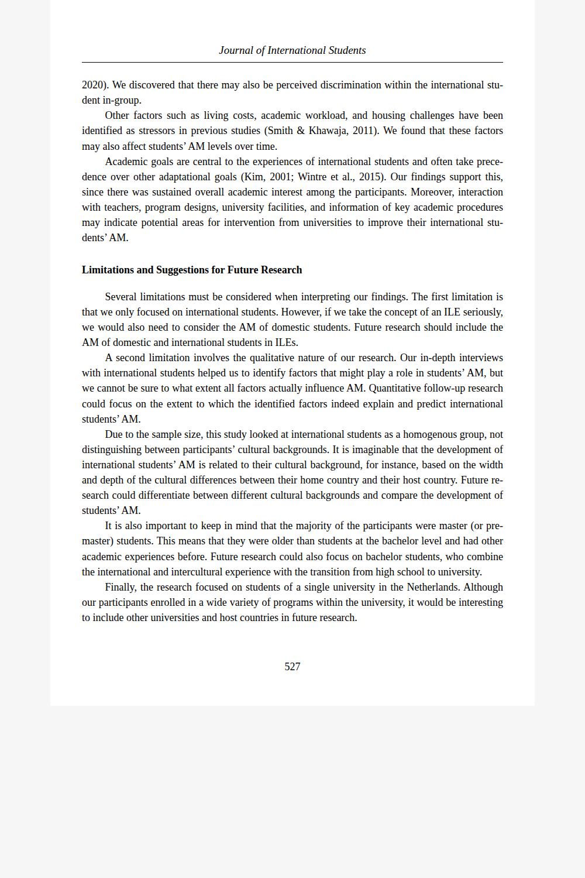Journal of International Students
2020). We discovered that there may also be perceived discrimination within the international student in-group.
Other factors such as living costs, academic workload, and housing challenges have been identified as stressors in previous studies (Smith & Khawaja, 2011). We found that these factors may also affect students’ AM levels over time.
Academic goals are central to the experiences of international students and often take precedence over other adaptational goals (Kim, 2001; Wintre et al., 2015). Our findings support this, since there was sustained overall academic interest among the participants. Moreover, interaction with teachers, program designs, university facilities, and information of key academic procedures may indicate potential areas for intervention from universities to improve their international students’ AM.
Limitations and Suggestions for Future Research
Several limitations must be considered when interpreting our findings. The first limitation is that we only focused on international students. However, if we take the concept of an ILE seriously, we would also need to consider the AM of domestic students. Future research should include the AM of domestic and international students in ILEs.
A second limitation involves the qualitative nature of our research. Our in-depth interviews with international students helped us to identify factors that might play a role in students’ AM, but we cannot be sure to what extent all factors actually influence AM. Quantitative follow-up research could focus on the extent to which the identified factors indeed explain and predict international students’ AM.
Due to the sample size, this study looked at international students as a homogenous group, not distinguishing between participants’ cultural backgrounds. It is imaginable that the development of international students’ AM is related to their cultural background, for instance, based on the width and depth of the cultural differences between their home country and their host country. Future research could differentiate between different cultural backgrounds and compare the development of students’ AM.
It is also important to keep in mind that the majority of the participants were master (or pre-master) students. This means that they were older than students at the bachelor level and had other academic experiences before. Future research could also focus on bachelor students, who combine the international and intercultural experience with the transition from high school to university.
Finally, the research focused on students of a single university in the Netherlands. Although our participants enrolled in a wide variety of programs within the university, it would be interesting to include other universities and host countries in future research.
527